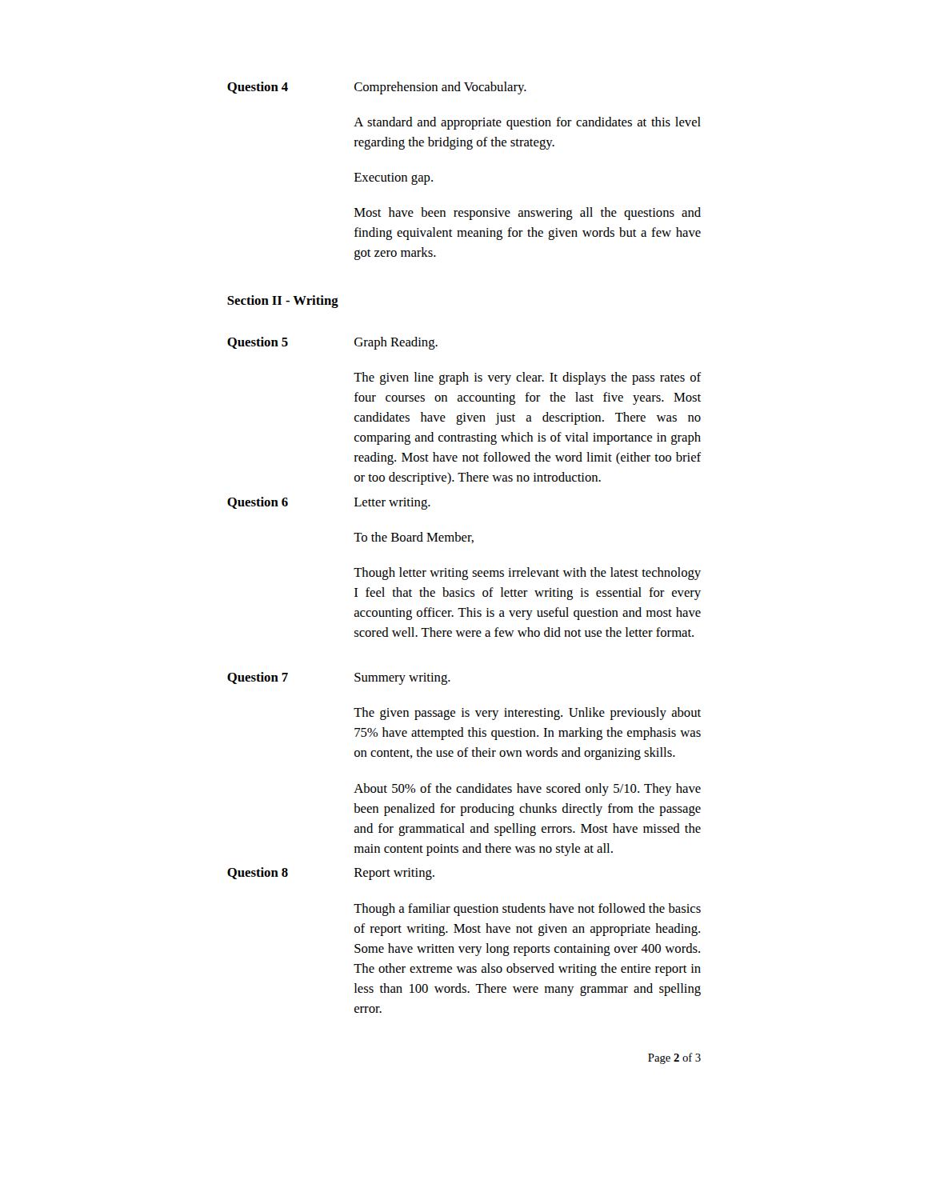Question 4
Comprehension and Vocabulary.
A standard and appropriate question for candidates at this level regarding the bridging of the strategy.
Execution gap.
Most have been responsive answering all the questions and finding equivalent meaning for the given words but a few have got zero marks.
Section II - Writing
Question 5
Graph Reading.
The given line graph is very clear. It displays the pass rates of four courses on accounting for the last five years. Most candidates have given just a description. There was no comparing and contrasting which is of vital importance in graph reading. Most have not followed the word limit (either too brief or too descriptive). There was no introduction.
Question 6
Letter writing.
To the Board Member,
Though letter writing seems irrelevant with the latest technology I feel that the basics of letter writing is essential for every accounting officer. This is a very useful question and most have scored well. There were a few who did not use the letter format.
Question 7
Summery writing.
The given passage is very interesting. Unlike previously about 75% have attempted this question. In marking the emphasis was on content, the use of their own words and organizing skills.
About 50% of the candidates have scored only 5/10. They have been penalized for producing chunks directly from the passage and for grammatical and spelling errors. Most have missed the main content points and there was no style at all.
Question 8
Report writing.
Though a familiar question students have not followed the basics of report writing. Most have not given an appropriate heading. Some have written very long reports containing over 400 words. The other extreme was also observed writing the entire report in less than 100 words. There were many grammar and spelling error.
Page 2 of 3